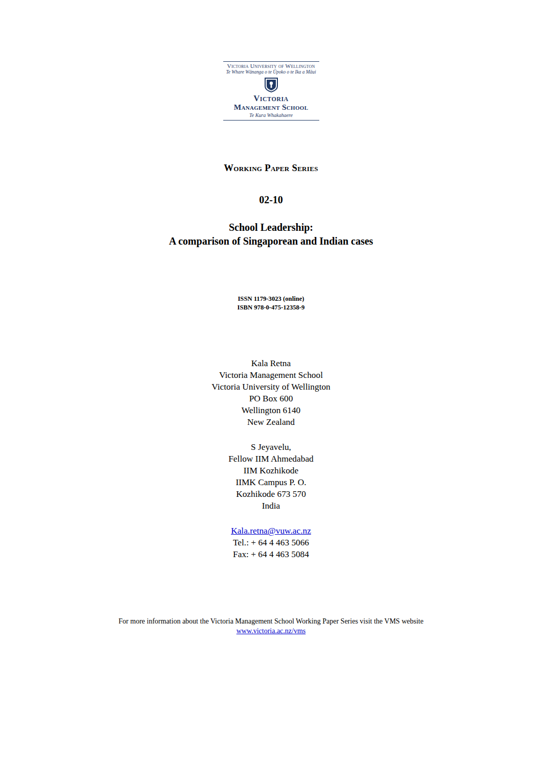Victoria University of Wellington
Te Whare Wānanga o te Ūpoko o te Ika a Māui
Victoria
Management School
Te Kura Whakahaere
Working Paper Series
02-10
School Leadership:
A comparison of Singaporean and Indian cases
ISSN 1179-3023 (online)
ISBN 978-0-475-12358-9
Kala Retna
Victoria Management School
Victoria University of Wellington
PO Box 600
Wellington 6140
New Zealand
S Jeyavelu,
Fellow IIM Ahmedabad
IIM Kozhikode
IIMK Campus P. O.
Kozhikode 673 570
India
Kala.retna@vuw.ac.nz
Tel.: + 64 4 463 5066
Fax: + 64 4 463 5084
For more information about the Victoria Management School Working Paper Series visit the VMS website
www.victoria.ac.nz/vms